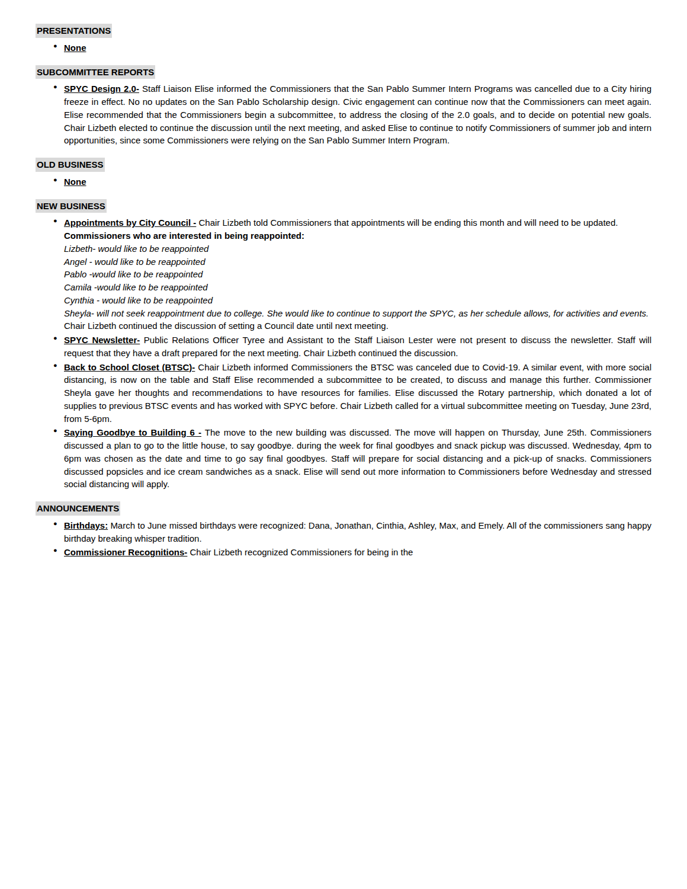PRESENTATIONS
None
SUBCOMMITTEE REPORTS
SPYC Design 2.0- Staff Liaison Elise informed the Commissioners that the San Pablo Summer Intern Programs was cancelled due to a City hiring freeze in effect. No no updates on the San Pablo Scholarship design. Civic engagement can continue now that the Commissioners can meet again. Elise recommended that the Commissioners begin a subcommittee, to address the closing of the 2.0 goals, and to decide on potential new goals. Chair Lizbeth elected to continue the discussion until the next meeting, and asked Elise to continue to notify Commissioners of summer job and intern opportunities, since some Commissioners were relying on the San Pablo Summer Intern Program.
OLD BUSINESS
None
NEW BUSINESS
Appointments by City Council - Chair Lizbeth told Commissioners that appointments will be ending this month and will need to be updated.
Commissioners who are interested in being reappointed:
Lizbeth- would like to be reappointed
Angel - would like to be reappointed
Pablo -would like to be reappointed
Camila -would like to be reappointed
Cynthia - would like to be reappointed
Sheyla- will not seek reappointment due to college. She would like to continue to support the SPYC, as her schedule allows, for activities and events.
Chair Lizbeth continued the discussion of setting a Council date until next meeting.
SPYC Newsletter- Public Relations Officer Tyree and Assistant to the Staff Liaison Lester were not present to discuss the newsletter. Staff will request that they have a draft prepared for the next meeting. Chair Lizbeth continued the discussion.
Back to School Closet (BTSC)- Chair Lizbeth informed Commissioners the BTSC was canceled due to Covid-19. A similar event, with more social distancing, is now on the table and Staff Elise recommended a subcommittee to be created, to discuss and manage this further. Commissioner Sheyla gave her thoughts and recommendations to have resources for families. Elise discussed the Rotary partnership, which donated a lot of supplies to previous BTSC events and has worked with SPYC before. Chair Lizbeth called for a virtual subcommittee meeting on Tuesday, June 23rd, from 5-6pm.
Saying Goodbye to Building 6 - The move to the new building was discussed. The move will happen on Thursday, June 25th. Commissioners discussed a plan to go to the little house, to say goodbye. during the week for final goodbyes and snack pickup was discussed. Wednesday, 4pm to 6pm was chosen as the date and time to go say final goodbyes. Staff will prepare for social distancing and a pick-up of snacks. Commissioners discussed popsicles and ice cream sandwiches as a snack. Elise will send out more information to Commissioners before Wednesday and stressed social distancing will apply.
ANNOUNCEMENTS
Birthdays: March to June missed birthdays were recognized: Dana, Jonathan, Cinthia, Ashley, Max, and Emely. All of the commissioners sang happy birthday breaking whisper tradition.
Commissioner Recognitions- Chair Lizbeth recognized Commissioners for being in the